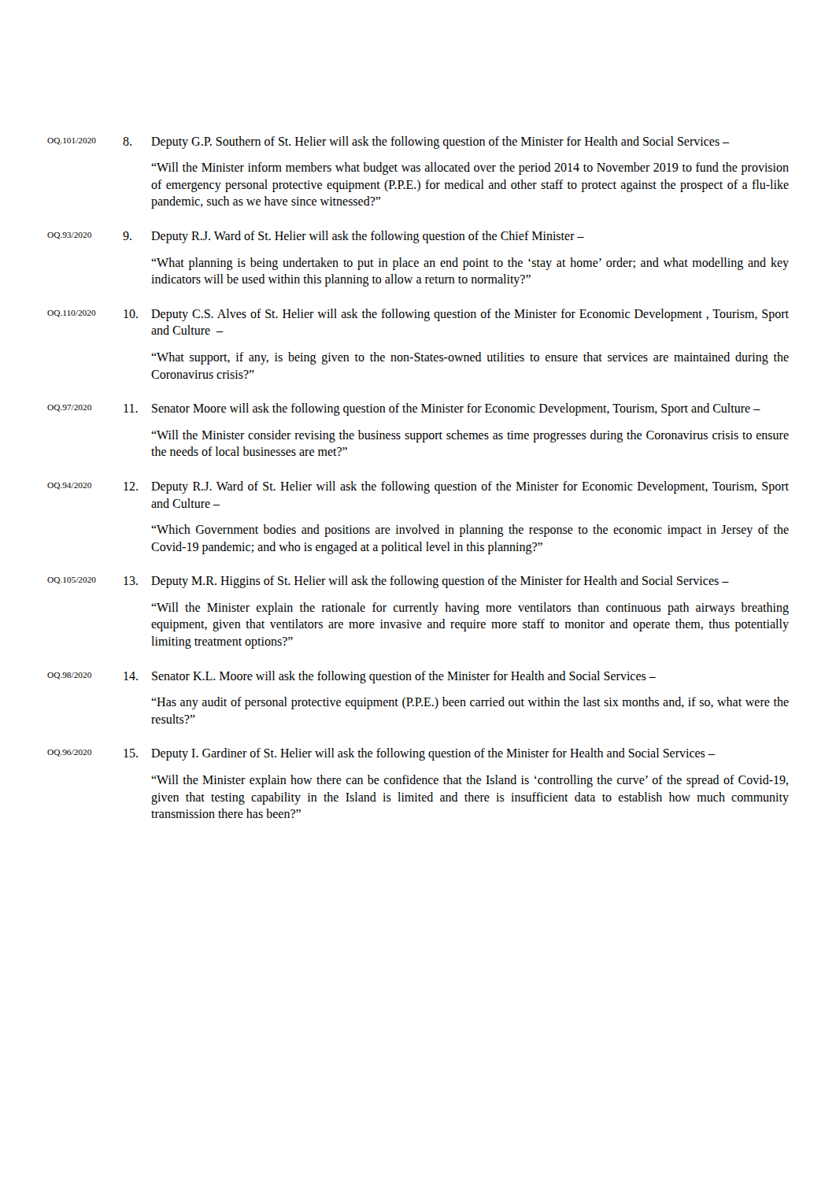OQ.101/2020
8.
Deputy G.P. Southern of St. Helier will ask the following question of the Minister for Health and Social Services –
“Will the Minister inform members what budget was allocated over the period 2014 to November 2019 to fund the provision of emergency personal protective equipment (P.P.E.) for medical and other staff to protect against the prospect of a flu-like pandemic, such as we have since witnessed?”
OQ.93/2020
9.
Deputy R.J. Ward of St. Helier will ask the following question of the Chief Minister –
“What planning is being undertaken to put in place an end point to the ‘stay at home’ order; and what modelling and key indicators will be used within this planning to allow a return to normality?”
OQ.110/2020
10.
Deputy C.S. Alves of St. Helier will ask the following question of the Minister for Economic Development , Tourism, Sport and Culture –
“What support, if any, is being given to the non-States-owned utilities to ensure that services are maintained during the Coronavirus crisis?”
OQ.97/2020
11.
Senator Moore will ask the following question of the Minister for Economic Development, Tourism, Sport and Culture –
“Will the Minister consider revising the business support schemes as time progresses during the Coronavirus crisis to ensure the needs of local businesses are met?”
OQ.94/2020
12.
Deputy R.J. Ward of St. Helier will ask the following question of the Minister for Economic Development, Tourism, Sport and Culture –
“Which Government bodies and positions are involved in planning the response to the economic impact in Jersey of the Covid-19 pandemic; and who is engaged at a political level in this planning?”
OQ.105/2020
13.
Deputy M.R. Higgins of St. Helier will ask the following question of the Minister for Health and Social Services –
“Will the Minister explain the rationale for currently having more ventilators than continuous path airways breathing equipment, given that ventilators are more invasive and require more staff to monitor and operate them, thus potentially limiting treatment options?”
OQ.98/2020
14.
Senator K.L. Moore will ask the following question of the Minister for Health and Social Services –
“Has any audit of personal protective equipment (P.P.E.) been carried out within the last six months and, if so, what were the results?”
OQ.96/2020
15.
Deputy I. Gardiner of St. Helier will ask the following question of the Minister for Health and Social Services –
“Will the Minister explain how there can be confidence that the Island is ‘controlling the curve’ of the spread of Covid-19, given that testing capability in the Island is limited and there is insufficient data to establish how much community transmission there has been?”